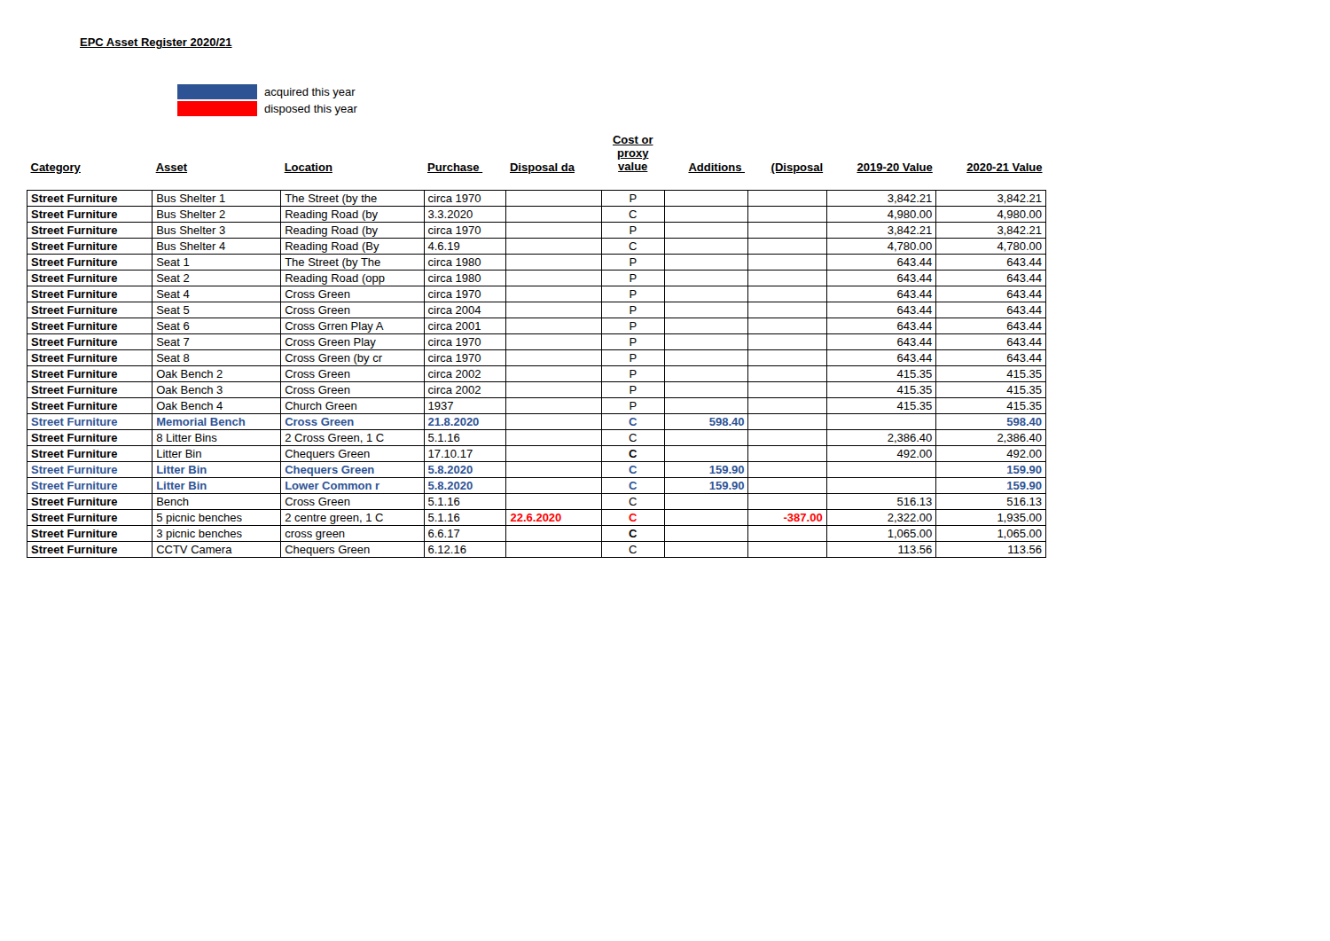EPC Asset Register 2020/21
acquired this year
disposed this year
| Category | Asset | Location | Purchase | Disposal da | Cost or proxy value | Additions | (Disposal | 2019-20 Value | 2020-21 Value |
| --- | --- | --- | --- | --- | --- | --- | --- | --- | --- |
| Street Furniture | Bus Shelter 1 | The Street (by the | circa 1970 | | P | | | 3,842.21 | 3,842.21 |
| Street Furniture | Bus Shelter 2 | Reading Road (by | 3.3.2020 | | C | | | 4,980.00 | 4,980.00 |
| Street Furniture | Bus Shelter 3 | Reading Road (by | circa 1970 | | P | | | 3,842.21 | 3,842.21 |
| Street Furniture | Bus Shelter 4 | Reading Road (By | 4.6.19 | | C | | | 4,780.00 | 4,780.00 |
| Street Furniture | Seat 1 | The Street (by The | circa 1980 | | P | | | 643.44 | 643.44 |
| Street Furniture | Seat 2 | Reading Road (opp | circa 1980 | | P | | | 643.44 | 643.44 |
| Street Furniture | Seat 4 | Cross Green | circa 1970 | | P | | | 643.44 | 643.44 |
| Street Furniture | Seat 5 | Cross Green | circa 2004 | | P | | | 643.44 | 643.44 |
| Street Furniture | Seat 6 | Cross Grren Play A | circa 2001 | | P | | | 643.44 | 643.44 |
| Street Furniture | Seat 7 | Cross Green Play | circa 1970 | | P | | | 643.44 | 643.44 |
| Street Furniture | Seat 8 | Cross Green (by cr | circa 1970 | | P | | | 643.44 | 643.44 |
| Street Furniture | Oak Bench 2 | Cross Green | circa 2002 | | P | | | 415.35 | 415.35 |
| Street Furniture | Oak Bench 3 | Cross Green | circa 2002 | | P | | | 415.35 | 415.35 |
| Street Furniture | Oak Bench 4 | Church Green | 1937 | | P | | | 415.35 | 415.35 |
| Street Furniture | Memorial Bench | Cross Green | 21.8.2020 | | C | 598.40 | | | 598.40 |
| Street Furniture | 8 Litter Bins | 2 Cross Green, 1 C | 5.1.16 | | C | | | 2,386.40 | 2,386.40 |
| Street Furniture | Litter Bin | Chequers Green | 17.10.17 | | C | | | 492.00 | 492.00 |
| Street Furniture | Litter Bin | Chequers Green | 5.8.2020 | | C | 159.90 | | | 159.90 |
| Street Furniture | Litter Bin | Lower Common r | 5.8.2020 | | C | 159.90 | | | 159.90 |
| Street Furniture | Bench | Cross Green | 5.1.16 | | C | | | 516.13 | 516.13 |
| Street Furniture | 5 picnic benches | 2 centre green, 1 C | 5.1.16 | 22.6.2020 | C | | -387.00 | 2,322.00 | 1,935.00 |
| Street Furniture | 3 picnic benches | cross green | 6.6.17 | | C | | | 1,065.00 | 1,065.00 |
| Street Furniture | CCTV Camera | Chequers Green | 6.12.16 | | C | | | 113.56 | 113.56 |